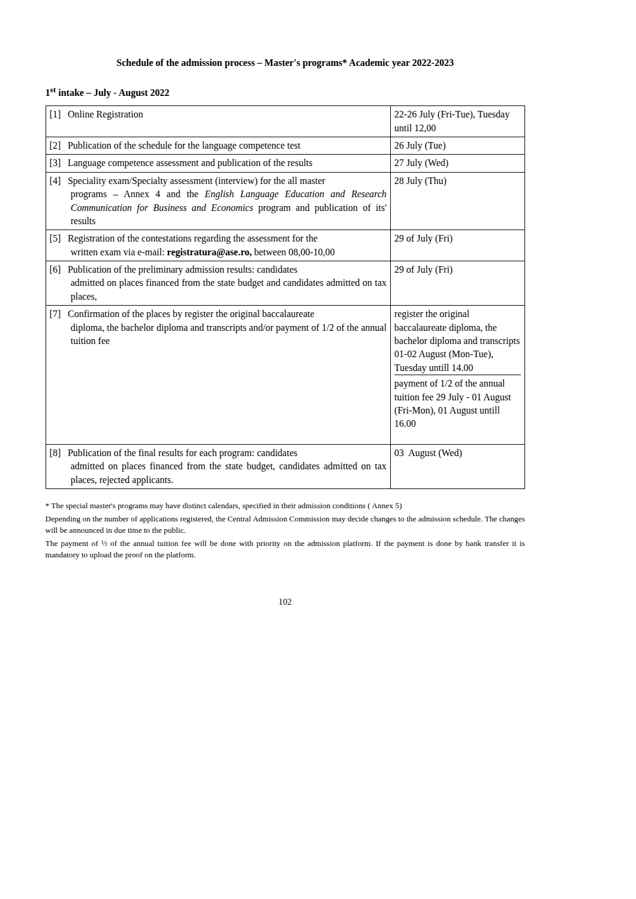Schedule of the admission process – Master's programs* Academic year 2022-2023
1st intake – July - August 2022
| [1] Online Registration | 22-26 July (Fri-Tue), Tuesday until 12,00 |
| [2] Publication of the schedule for the language competence test | 26 July (Tue) |
| [3] Language competence assessment and publication of the results | 27 July (Wed) |
| [4] Speciality exam/Specialty assessment (interview) for the all master programs – Annex 4 and the English Language Education and Research Communication for Business and Economics program and publication of its' results | 28 July (Thu) |
| [5] Registration of the contestations regarding the assessment for the written exam via e-mail: registratura@ase.ro, between 08,00-10,00 | 29 of July (Fri) |
| [6] Publication of the preliminary admission results: candidates admitted on places financed from the state budget and candidates admitted on tax places, | 29 of July (Fri) |
| [7] Confirmation of the places by register the original baccalaureate diploma, the bachelor diploma and transcripts and/or payment of 1/2 of the annual tuition fee | / register the original baccalaureate diploma, the bachelor diploma and transcripts 01-02 August (Mon-Tue), Tuesday untill 14.00 / / payment of 1/2 of the annual tuition fee 29 July - 01 August (Fri-Mon), 01 August untill 16.00 / |
| [8] Publication of the final results for each program: candidates admitted on places financed from the state budget, candidates admitted on tax places, rejected applicants. | 03 August (Wed) |
* The special master's programs may have distinct calendars, specified in their admission conditions ( Annex 5)
Depending on the number of applications registered, the Central Admission Commission may decide changes to the admission schedule. The changes will be announced in due time to the public.
The payment of ½ of the annual tuition fee will be done with priority on the admission platform. If the payment is done by bank transfer it is mandatory to upload the proof on the platform.
102